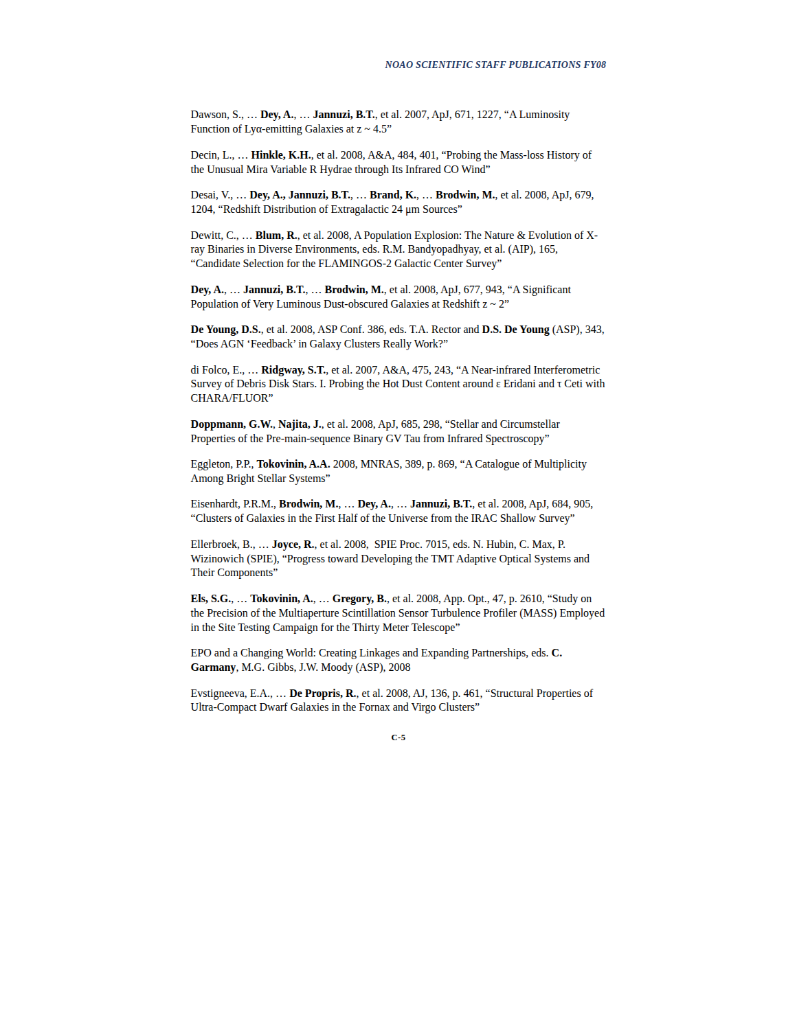NOAO SCIENTIFIC STAFF PUBLICATIONS FY08
Dawson, S., … Dey, A., … Jannuzi, B.T., et al. 2007, ApJ, 671, 1227, “A Luminosity Function of Lyα-emitting Galaxies at z ~ 4.5”
Decin, L., … Hinkle, K.H., et al. 2008, A&A, 484, 401, “Probing the Mass-loss History of the Unusual Mira Variable R Hydrae through Its Infrared CO Wind”
Desai, V., … Dey, A., Jannuzi, B.T., … Brand, K., … Brodwin, M., et al. 2008, ApJ, 679, 1204, “Redshift Distribution of Extragalactic 24 μm Sources”
Dewitt, C., … Blum, R., et al. 2008, A Population Explosion: The Nature & Evolution of X-ray Binaries in Diverse Environments, eds. R.M. Bandyopadhyay, et al. (AIP), 165, “Candidate Selection for the FLAMINGOS-2 Galactic Center Survey”
Dey, A., … Jannuzi, B.T., … Brodwin, M., et al. 2008, ApJ, 677, 943, “A Significant Population of Very Luminous Dust-obscured Galaxies at Redshift z ~ 2”
De Young, D.S., et al. 2008, ASP Conf. 386, eds. T.A. Rector and D.S. De Young (ASP), 343, “Does AGN ‘Feedback’ in Galaxy Clusters Really Work?”
di Folco, E., … Ridgway, S.T., et al. 2007, A&A, 475, 243, “A Near-infrared Interferometric Survey of Debris Disk Stars. I. Probing the Hot Dust Content around ε Eridani and τ Ceti with CHARA/FLUOR”
Doppmann, G.W., Najita, J., et al. 2008, ApJ, 685, 298, “Stellar and Circumstellar Properties of the Pre-main-sequence Binary GV Tau from Infrared Spectroscopy”
Eggleton, P.P., Tokovinin, A.A. 2008, MNRAS, 389, p. 869, “A Catalogue of Multiplicity Among Bright Stellar Systems”
Eisenhardt, P.R.M., Brodwin, M., … Dey, A., … Jannuzi, B.T., et al. 2008, ApJ, 684, 905, “Clusters of Galaxies in the First Half of the Universe from the IRAC Shallow Survey”
Ellerbroek, B., … Joyce, R., et al. 2008, SPIE Proc. 7015, eds. N. Hubin, C. Max, P. Wizinowich (SPIE), “Progress toward Developing the TMT Adaptive Optical Systems and Their Components”
Els, S.G., … Tokovinin, A., … Gregory, B., et al. 2008, App. Opt., 47, p. 2610, “Study on the Precision of the Multiaperture Scintillation Sensor Turbulence Profiler (MASS) Employed in the Site Testing Campaign for the Thirty Meter Telescope”
EPO and a Changing World: Creating Linkages and Expanding Partnerships, eds. C. Garmany, M.G. Gibbs, J.W. Moody (ASP), 2008
Evstigneeva, E.A., … De Propris, R., et al. 2008, AJ, 136, p. 461, “Structural Properties of Ultra-Compact Dwarf Galaxies in the Fornax and Virgo Clusters”
C-5